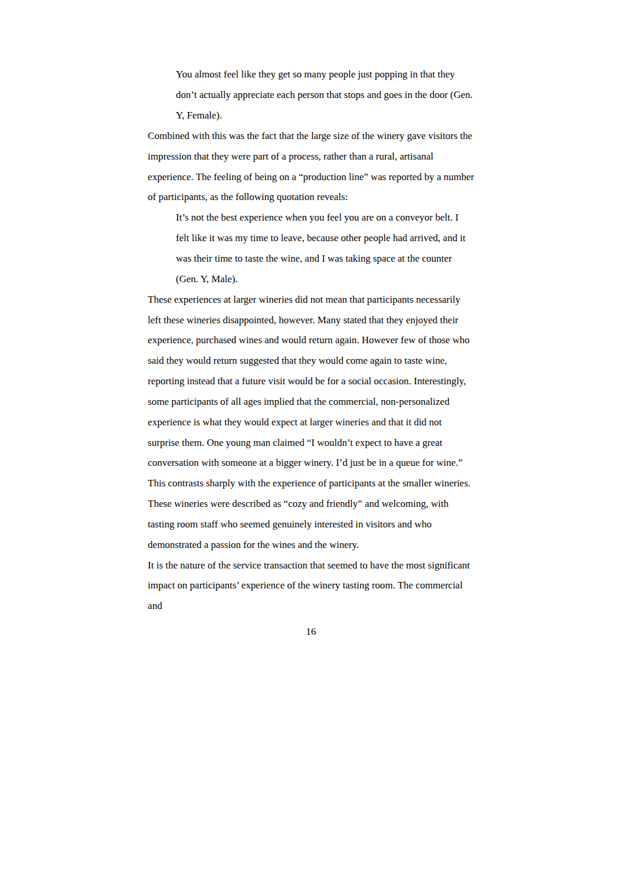You almost feel like they get so many people just popping in that they don’t actually appreciate each person that stops and goes in the door (Gen. Y, Female).
Combined with this was the fact that the large size of the winery gave visitors the impression that they were part of a process, rather than a rural, artisanal experience. The feeling of being on a “production line” was reported by a number of participants, as the following quotation reveals:
It’s not the best experience when you feel you are on a conveyor belt. I felt like it was my time to leave, because other people had arrived, and it was their time to taste the wine, and I was taking space at the counter (Gen. Y, Male).
These experiences at larger wineries did not mean that participants necessarily left these wineries disappointed, however. Many stated that they enjoyed their experience, purchased wines and would return again. However few of those who said they would return suggested that they would come again to taste wine, reporting instead that a future visit would be for a social occasion. Interestingly, some participants of all ages implied that the commercial, non-personalized experience is what they would expect at larger wineries and that it did not surprise them. One young man claimed “I wouldn’t expect to have a great conversation with someone at a bigger winery. I’d just be in a queue for wine.” This contrasts sharply with the experience of participants at the smaller wineries. These wineries were described as “cozy and friendly” and welcoming, with tasting room staff who seemed genuinely interested in visitors and who demonstrated a passion for the wines and the winery.
It is the nature of the service transaction that seemed to have the most significant impact on participants’ experience of the winery tasting room. The commercial and
16